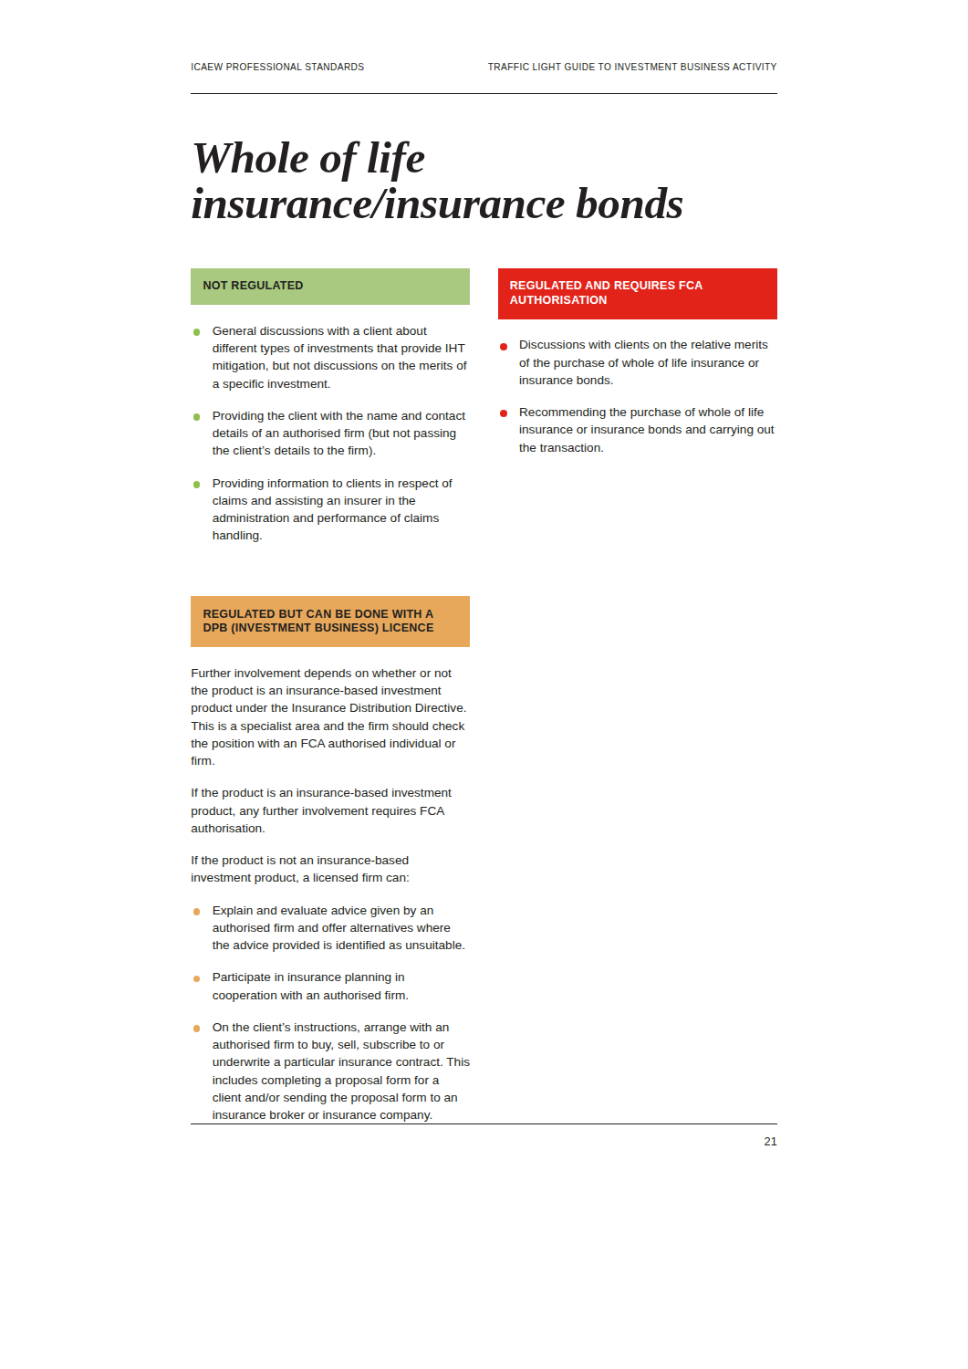ICAEW Professional Standards
Traffic light guide to investment business activity
Whole of life insurance/insurance bonds
Not regulated
General discussions with a client about different types of investments that provide IHT mitigation, but not discussions on the merits of a specific investment.
Providing the client with the name and contact details of an authorised firm (but not passing the client’s details to the firm).
Providing information to clients in respect of claims and assisting an insurer in the administration and performance of claims handling.
Regulated but can be done with a DPB (Investment Business) licence
Further involvement depends on whether or not the product is an insurance-based investment product under the Insurance Distribution Directive. This is a specialist area and the firm should check the position with an FCA authorised individual or firm.
If the product is an insurance-based investment product, any further involvement requires FCA authorisation.
If the product is not an insurance-based investment product, a licensed firm can:
Explain and evaluate advice given by an authorised firm and offer alternatives where the advice provided is identified as unsuitable.
Participate in insurance planning in cooperation with an authorised firm.
On the client’s instructions, arrange with an authorised firm to buy, sell, subscribe to or underwrite a particular insurance contract. This includes completing a proposal form for a client and/or sending the proposal form to an insurance broker or insurance company.
Regulated and requires FCA authorisation
Discussions with clients on the relative merits of the purchase of whole of life insurance or insurance bonds.
Recommending the purchase of whole of life insurance or insurance bonds and carrying out the transaction.
21